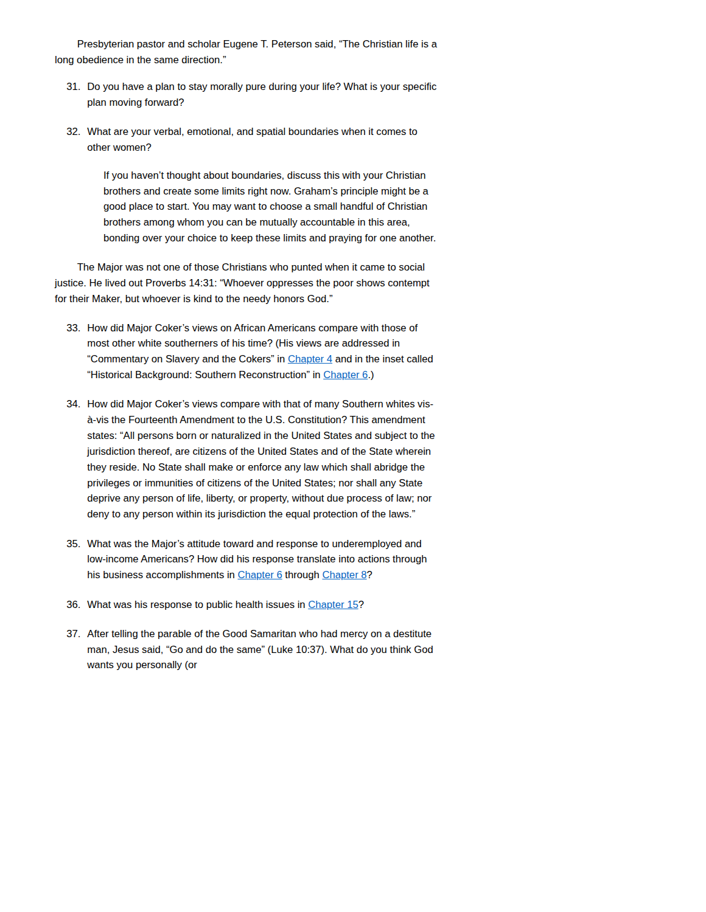Presbyterian pastor and scholar Eugene T. Peterson said, “The Christian life is a long obedience in the same direction.”
31. Do you have a plan to stay morally pure during your life? What is your specific plan moving forward?
32. What are your verbal, emotional, and spatial boundaries when it comes to other women?
If you haven’t thought about boundaries, discuss this with your Christian brothers and create some limits right now. Graham’s principle might be a good place to start. You may want to choose a small handful of Christian brothers among whom you can be mutually accountable in this area, bonding over your choice to keep these limits and praying for one another.
The Major was not one of those Christians who punted when it came to social justice. He lived out Proverbs 14:31: “Whoever oppresses the poor shows contempt for their Maker, but whoever is kind to the needy honors God.”
33. How did Major Coker’s views on African Americans compare with those of most other white southerners of his time? (His views are addressed in “Commentary on Slavery and the Cokers” in Chapter 4 and in the inset called “Historical Background: Southern Reconstruction” in Chapter 6.)
34. How did Major Coker’s views compare with that of many Southern whites vis-à-vis the Fourteenth Amendment to the U.S. Constitution? This amendment states: “All persons born or naturalized in the United States and subject to the jurisdiction thereof, are citizens of the United States and of the State wherein they reside. No State shall make or enforce any law which shall abridge the privileges or immunities of citizens of the United States; nor shall any State deprive any person of life, liberty, or property, without due process of law; nor deny to any person within its jurisdiction the equal protection of the laws.”
35. What was the Major’s attitude toward and response to underemployed and low-income Americans? How did his response translate into actions through his business accomplishments in Chapter 6 through Chapter 8?
36. What was his response to public health issues in Chapter 15?
37. After telling the parable of the Good Samaritan who had mercy on a destitute man, Jesus said, “Go and do the same” (Luke 10:37). What do you think God wants you personally (or